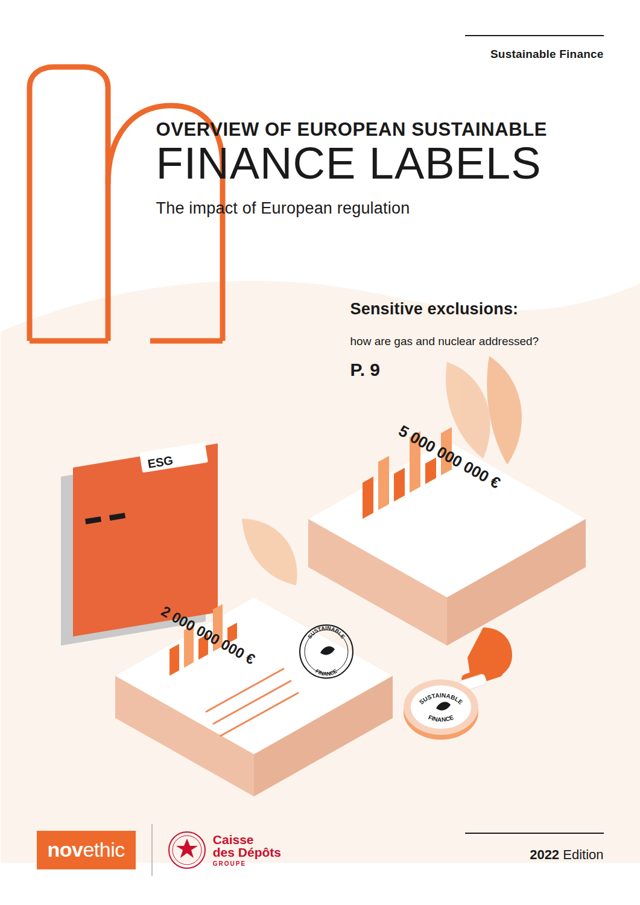Sustainable Finance
Overview of European Sustainable
Finance Labels
The impact of European regulation
Sensitive exclusions:
how are gas and nuclear addressed?
P. 9
ESG 5 000 000 000 € 2 000 000 000 € SUSTAINABLE FINANCE SUSTAINABLE FINANCE
nov ethic
Caisse
des Dépôts GROUPE
2022 Edition